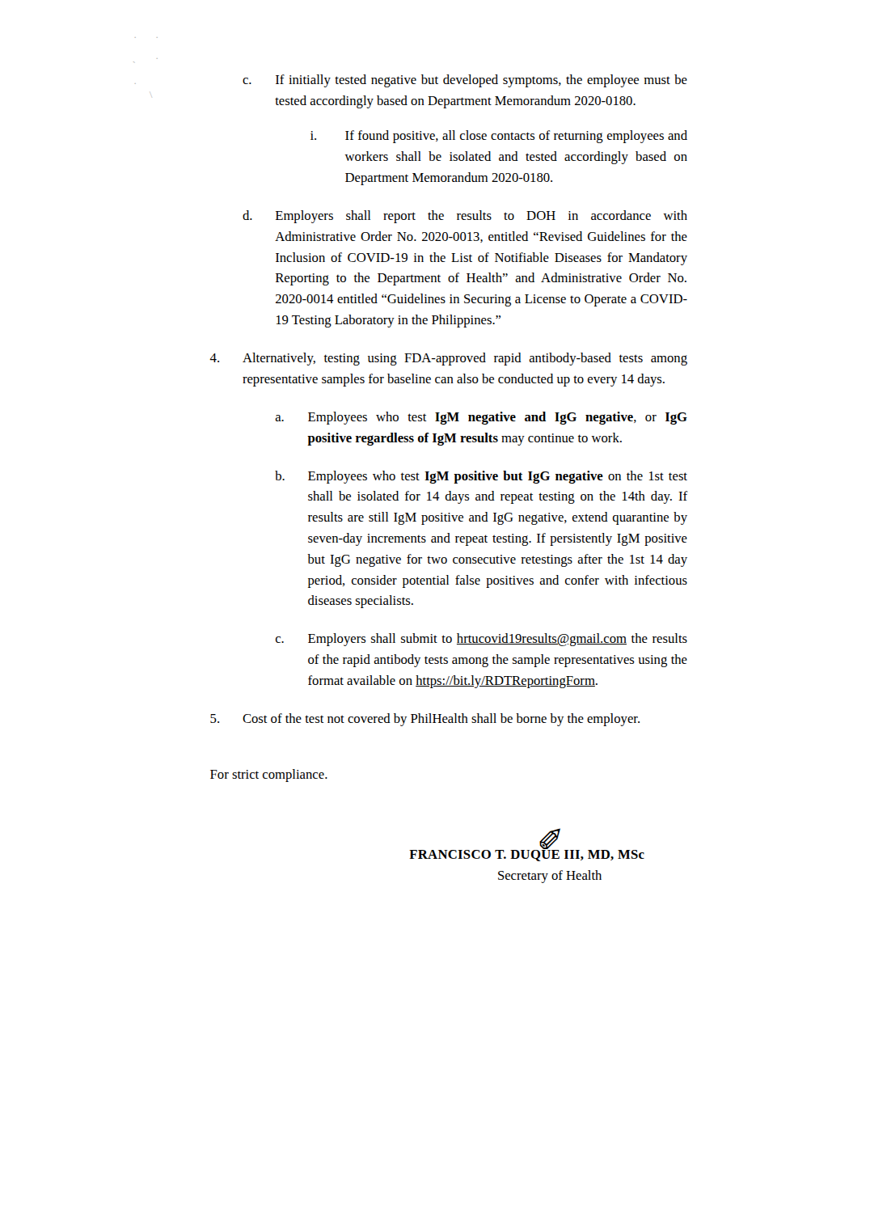. . . ` . \
c. If initially tested negative but developed symptoms, the employee must be tested accordingly based on Department Memorandum 2020-0180.
i. If found positive, all close contacts of returning employees and workers shall be isolated and tested accordingly based on Department Memorandum 2020-0180.
d. Employers shall report the results to DOH in accordance with Administrative Order No. 2020-0013, entitled “Revised Guidelines for the Inclusion of COVID-19 in the List of Notifiable Diseases for Mandatory Reporting to the Department of Health” and Administrative Order No. 2020-0014 entitled “Guidelines in Securing a License to Operate a COVID-19 Testing Laboratory in the Philippines.”
4. Alternatively, testing using FDA-approved rapid antibody-based tests among representative samples for baseline can also be conducted up to every 14 days.
a. Employees who test IgM negative and IgG negative, or IgG positive regardless of IgM results may continue to work.
b. Employees who test IgM positive but IgG negative on the 1st test shall be isolated for 14 days and repeat testing on the 14th day. If results are still IgM positive and IgG negative, extend quarantine by seven-day increments and repeat testing. If persistently IgM positive but IgG negative for two consecutive retestings after the 1st 14 day period, consider potential false positives and confer with infectious diseases specialists.
c. Employers shall submit to hrtucovid19results@gmail.com the results of the rapid antibody tests among the sample representatives using the format available on https://bit.ly/RDTReportingForm.
5. Cost of the test not covered by PhilHealth shall be borne by the employer.
For strict compliance.
✐ FRANCISCO T. DUQUE III, MD, MSc Secretary of Health